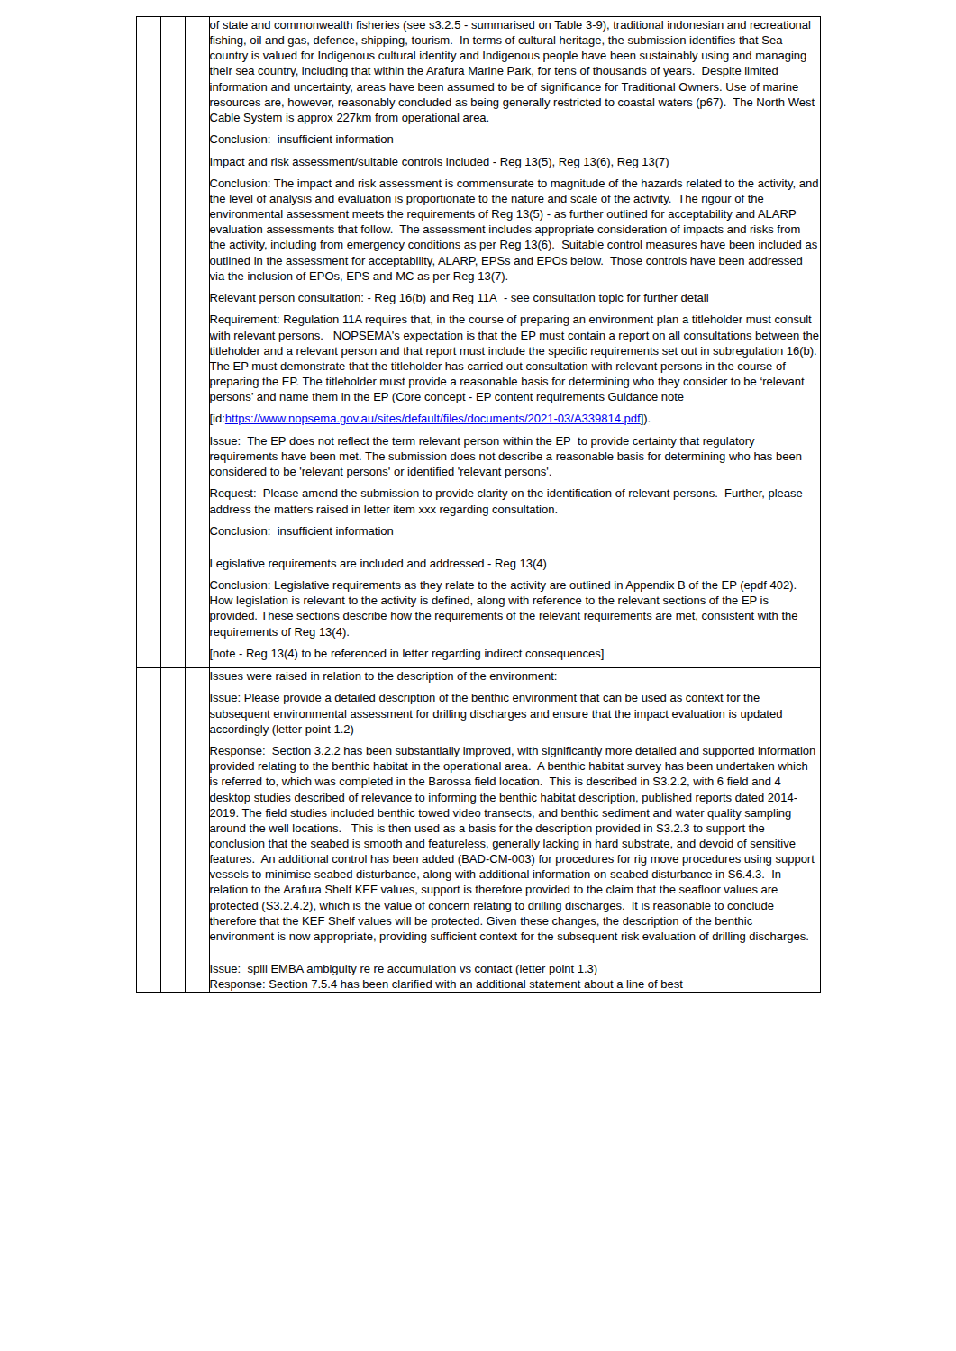| | | | of state and commonwealth fisheries (see s3.2.5 - summarised on Table 3-9), traditional indonesian and recreational fishing, oil and gas, defence, shipping, tourism. In terms of cultural heritage, the submission identifies that Sea country is valued for Indigenous cultural identity and Indigenous people have been sustainably using and managing their sea country, including that within the Arafura Marine Park, for tens of thousands of years. Despite limited information and uncertainty, areas have been assumed to be of significance for Traditional Owners. Use of marine resources are, however, reasonably concluded as being generally restricted to coastal waters (p67). The North West Cable System is approx 227km from operational area. Conclusion: insufficient information Impact and risk assessment/suitable controls included - Reg 13(5), Reg 13(6), Reg 13(7) Conclusion: The impact and risk assessment is commensurate to magnitude of the hazards related to the activity, and the level of analysis and evaluation is proportionate to the nature and scale of the activity. The rigour of the environmental assessment meets the requirements of Reg 13(5) - as further outlined for acceptability and ALARP evaluation assessments that follow. The assessment includes appropriate consideration of impacts and risks from the activity, including from emergency conditions as per Reg 13(6). Suitable control measures have been included as outlined in the assessment for acceptability, ALARP, EPSs and EPOs below. Those controls have been addressed via the inclusion of EPOs, EPS and MC as per Reg 13(7). Relevant person consultation: - Reg 16(b) and Reg 11A - see consultation topic for further detail Requirement: Regulation 11A requires that, in the course of preparing an environment plan a titleholder must consult with relevant persons. NOPSEMA's expectation is that the EP must contain a report on all consultations between the titleholder and a relevant person and that report must include the specific requirements set out in subregulation 16(b). The EP must demonstrate that the titleholder has carried out consultation with relevant persons in the course of preparing the EP. The titleholder must provide a reasonable basis for determining who they consider to be ‘relevant persons’ and name them in the EP (Core concept - EP content requirements Guidance note [id: https://www.nopsema.gov.au/sites/default/files/documents/2021-03/A339814.pdf ]). Issue: The EP does not reflect the term relevant person within the EP to provide certainty that regulatory requirements have been met. The submission does not describe a reasonable basis for determining who has been considered to be 'relevant persons' or identified 'relevant persons'. Request: Please amend the submission to provide clarity on the identification of relevant persons. Further, please address the matters raised in letter item xxx regarding consultation. Conclusion: insufficient information Legislative requirements are included and addressed - Reg 13(4) Conclusion: Legislative requirements as they relate to the activity are outlined in Appendix B of the EP (epdf 402). How legislation is relevant to the activity is defined, along with reference to the relevant sections of the EP is provided. These sections describe how the requirements of the relevant requirements are met, consistent with the requirements of Reg 13(4). [note - Reg 13(4) to be referenced in letter regarding indirect consequences] |
| | | | Issues were raised in relation to the description of the environment: Issue: Please provide a detailed description of the benthic environment that can be used as context for the subsequent environmental assessment for drilling discharges and ensure that the impact evaluation is updated accordingly (letter point 1.2) Response: Section 3.2.2 has been substantially improved, with significantly more detailed and supported information provided relating to the benthic habitat in the operational area. A benthic habitat survey has been undertaken which is referred to, which was completed in the Barossa field location. This is described in S3.2.2, with 6 field and 4 desktop studies described of relevance to informing the benthic habitat description, published reports dated 2014-2019. The field studies included benthic towed video transects, and benthic sediment and water quality sampling around the well locations. This is then used as a basis for the description provided in S3.2.3 to support the conclusion that the seabed is smooth and featureless, generally lacking in hard substrate, and devoid of sensitive features. An additional control has been added (BAD-CM-003) for procedures for rig move procedures using support vessels to minimise seabed disturbance, along with additional information on seabed disturbance in S6.4.3. In relation to the Arafura Shelf KEF values, support is therefore provided to the claim that the seafloor values are protected (S3.2.4.2), which is the value of concern relating to drilling discharges. It is reasonable to conclude therefore that the KEF Shelf values will be protected. Given these changes, the description of the benthic environment is now appropriate, providing sufficient context for the subsequent risk evaluation of drilling discharges. Issue: spill EMBA ambiguity re re accumulation vs contact (letter point 1.3) Response: Section 7.5.4 has been clarified with an additional statement about a line of best |